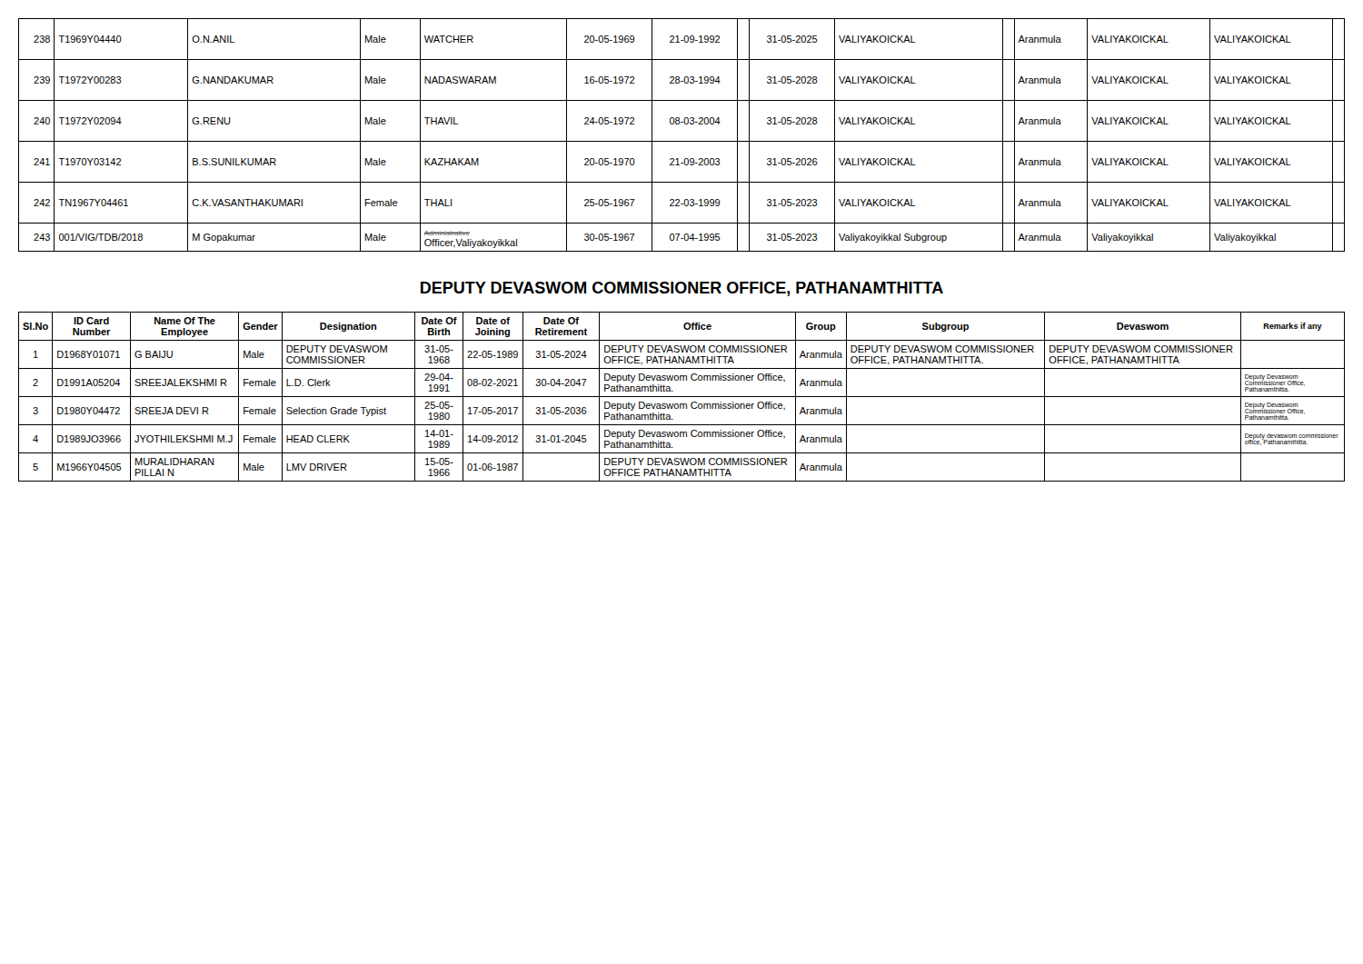| 238 | T1969Y04440 | O.N.ANIL | Male | WATCHER | 20-05-1969 | 21-09-1992 | | 31-05-2025 | VALIYAKOICKAL | | Aranmula | VALIYAKOICKAL | VALIYAKOICKAL | |
| 239 | T1972Y00283 | G.NANDAKUMAR | Male | NADASWARAM | 16-05-1972 | 28-03-1994 | | 31-05-2028 | VALIYAKOICKAL | | Aranmula | VALIYAKOICKAL | VALIYAKOICKAL | |
| 240 | T1972Y02094 | G.RENU | Male | THAVIL | 24-05-1972 | 08-03-2004 | | 31-05-2028 | VALIYAKOICKAL | | Aranmula | VALIYAKOICKAL | VALIYAKOICKAL | |
| 241 | T1970Y03142 | B.S.SUNILKUMAR | Male | KAZHAKAM | 20-05-1970 | 21-09-2003 | | 31-05-2026 | VALIYAKOICKAL | | Aranmula | VALIYAKOICKAL | VALIYAKOICKAL | |
| 242 | TN1967Y04461 | C.K.VASANTHAKUMARI | Female | THALI | 25-05-1967 | 22-03-1999 | | 31-05-2023 | VALIYAKOICKAL | | Aranmula | VALIYAKOICKAL | VALIYAKOICKAL | |
| 243 | 001/VIG/TDB/2018 | M Gopakumar | Male | Administrative Officer,Valiyakoyikkal | 30-05-1967 | 07-04-1995 | | 31-05-2023 | Valiyakoyikkal Subgroup | | Aranmula | Valiyakoyikkal | Valiyakoyikkal | |
DEPUTY DEVASWOM COMMISSIONER OFFICE, PATHANAMTHITTA
| Sl.No | ID Card Number | Name Of The Employee | Gender | Designation | Date Of Birth | Date of Joining | Date Of Retirement | Office | Group | Subgroup | Devaswom | Remarks if any |
| --- | --- | --- | --- | --- | --- | --- | --- | --- | --- | --- | --- | --- |
| 1 | D1968Y01071 | G BAIJU | Male | DEPUTY DEVASWOM COMMISSIONER | 31-05-1968 | 22-05-1989 | 31-05-2024 | DEPUTY DEVASWOM COMMISSIONER OFFICE, PATHANAMTHITTA | Aranmula | DEPUTY DEVASWOM COMMISSIONER OFFICE, PATHANAMTHITTA. | DEPUTY DEVASWOM COMMISSIONER OFFICE, PATHANAMTHITTA | |
| 2 | D1991A05204 | SREEJALEKSHMI R | Female | L.D. Clerk | 29-04-1991 | 08-02-2021 | 30-04-2047 | Deputy Devaswom Commissioner Office, Pathanamthitta. | Aranmula | | | Deputy Devaswom Commissioner Office, Pathanamthitta. |
| 3 | D1980Y04472 | SREEJA DEVI R | Female | Selection Grade Typist | 25-05-1980 | 17-05-2017 | 31-05-2036 | Deputy Devaswom Commissioner Office, Pathanamthitta. | Aranmula | | | Deputy Devaswom Commissioner Office, Pathanamthitta. |
| 4 | D1989JO3966 | JYOTHILEKSHMI M.J | Female | HEAD CLERK | 14-01-1989 | 14-09-2012 | 31-01-2045 | Deputy Devaswom Commissioner Office, Pathanamthitta. | Aranmula | | | Deputy devaswom commissioner office, Pathanamthitta. |
| 5 | M1966Y04505 | MURALIDHARAN PILLAI N | Male | LMV DRIVER | 15-05-1966 | 01-06-1987 | | DEPUTY DEVASWOM COMMISSIONER OFFICE PATHANAMTHITTA | Aranmula | | | |